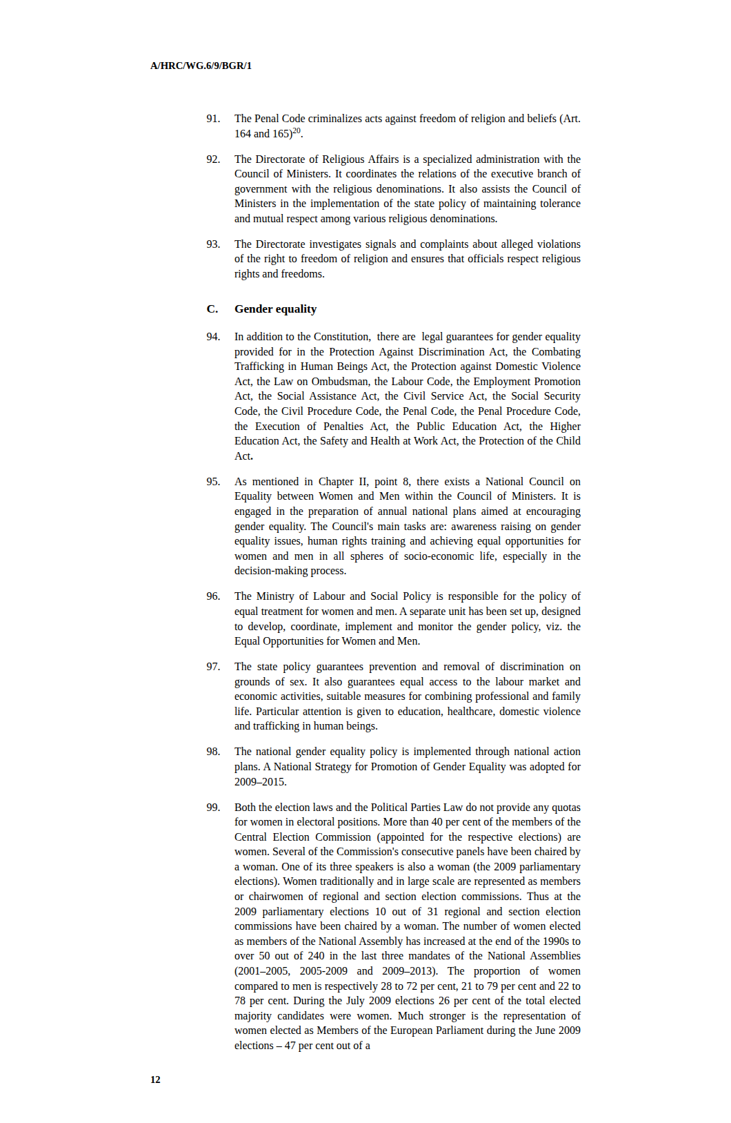A/HRC/WG.6/9/BGR/1
91. The Penal Code criminalizes acts against freedom of religion and beliefs (Art. 164 and 165)20.
92. The Directorate of Religious Affairs is a specialized administration with the Council of Ministers. It coordinates the relations of the executive branch of government with the religious denominations. It also assists the Council of Ministers in the implementation of the state policy of maintaining tolerance and mutual respect among various religious denominations.
93. The Directorate investigates signals and complaints about alleged violations of the right to freedom of religion and ensures that officials respect religious rights and freedoms.
C. Gender equality
94. In addition to the Constitution, there are legal guarantees for gender equality provided for in the Protection Against Discrimination Act, the Combating Trafficking in Human Beings Act, the Protection against Domestic Violence Act, the Law on Ombudsman, the Labour Code, the Employment Promotion Act, the Social Assistance Act, the Civil Service Act, the Social Security Code, the Civil Procedure Code, the Penal Code, the Penal Procedure Code, the Execution of Penalties Act, the Public Education Act, the Higher Education Act, the Safety and Health at Work Act, the Protection of the Child Act.
95. As mentioned in Chapter II, point 8, there exists a National Council on Equality between Women and Men within the Council of Ministers. It is engaged in the preparation of annual national plans aimed at encouraging gender equality. The Council's main tasks are: awareness raising on gender equality issues, human rights training and achieving equal opportunities for women and men in all spheres of socio-economic life, especially in the decision-making process.
96. The Ministry of Labour and Social Policy is responsible for the policy of equal treatment for women and men. A separate unit has been set up, designed to develop, coordinate, implement and monitor the gender policy, viz. the Equal Opportunities for Women and Men.
97. The state policy guarantees prevention and removal of discrimination on grounds of sex. It also guarantees equal access to the labour market and economic activities, suitable measures for combining professional and family life. Particular attention is given to education, healthcare, domestic violence and trafficking in human beings.
98. The national gender equality policy is implemented through national action plans. A National Strategy for Promotion of Gender Equality was adopted for 2009–2015.
99. Both the election laws and the Political Parties Law do not provide any quotas for women in electoral positions. More than 40 per cent of the members of the Central Election Commission (appointed for the respective elections) are women. Several of the Commission's consecutive panels have been chaired by a woman. One of its three speakers is also a woman (the 2009 parliamentary elections). Women traditionally and in large scale are represented as members or chairwomen of regional and section election commissions. Thus at the 2009 parliamentary elections 10 out of 31 regional and section election commissions have been chaired by a woman. The number of women elected as members of the National Assembly has increased at the end of the 1990s to over 50 out of 240 in the last three mandates of the National Assemblies (2001–2005, 2005-2009 and 2009–2013). The proportion of women compared to men is respectively 28 to 72 per cent, 21 to 79 per cent and 22 to 78 per cent. During the July 2009 elections 26 per cent of the total elected majority candidates were women. Much stronger is the representation of women elected as Members of the European Parliament during the June 2009 elections – 47 per cent out of a
12